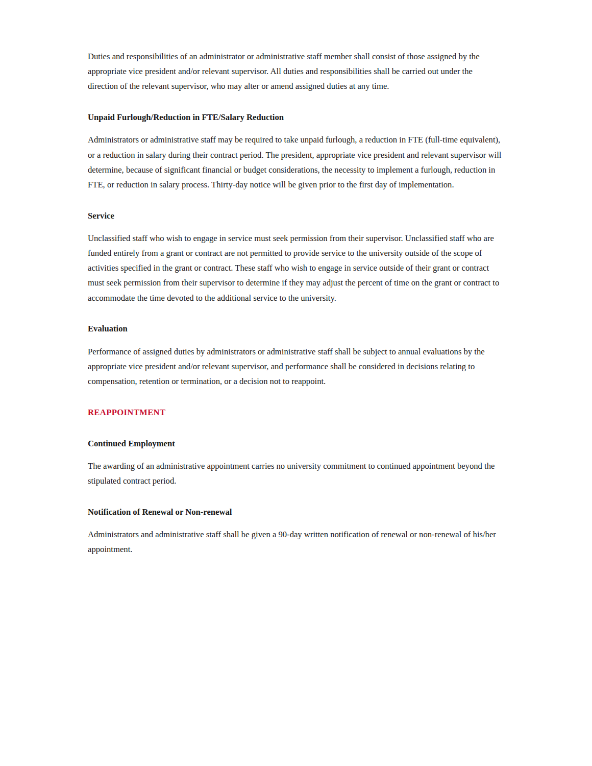Duties and responsibilities of an administrator or administrative staff member shall consist of those assigned by the appropriate vice president and/or relevant supervisor. All duties and responsibilities shall be carried out under the direction of the relevant supervisor, who may alter or amend assigned duties at any time.
Unpaid Furlough/Reduction in FTE/Salary Reduction
Administrators or administrative staff may be required to take unpaid furlough, a reduction in FTE (full-time equivalent), or a reduction in salary during their contract period. The president, appropriate vice president and relevant supervisor will determine, because of significant financial or budget considerations, the necessity to implement a furlough, reduction in FTE, or reduction in salary process. Thirty-day notice will be given prior to the first day of implementation.
Service
Unclassified staff who wish to engage in service must seek permission from their supervisor. Unclassified staff who are funded entirely from a grant or contract are not permitted to provide service to the university outside of the scope of activities specified in the grant or contract. These staff who wish to engage in service outside of their grant or contract must seek permission from their supervisor to determine if they may adjust the percent of time on the grant or contract to accommodate the time devoted to the additional service to the university.
Evaluation
Performance of assigned duties by administrators or administrative staff shall be subject to annual evaluations by the appropriate vice president and/or relevant supervisor, and performance shall be considered in decisions relating to compensation, retention or termination, or a decision not to reappoint.
REAPPOINTMENT
Continued Employment
The awarding of an administrative appointment carries no university commitment to continued appointment beyond the stipulated contract period.
Notification of Renewal or Non-renewal
Administrators and administrative staff shall be given a 90-day written notification of renewal or non-renewal of his/her appointment.